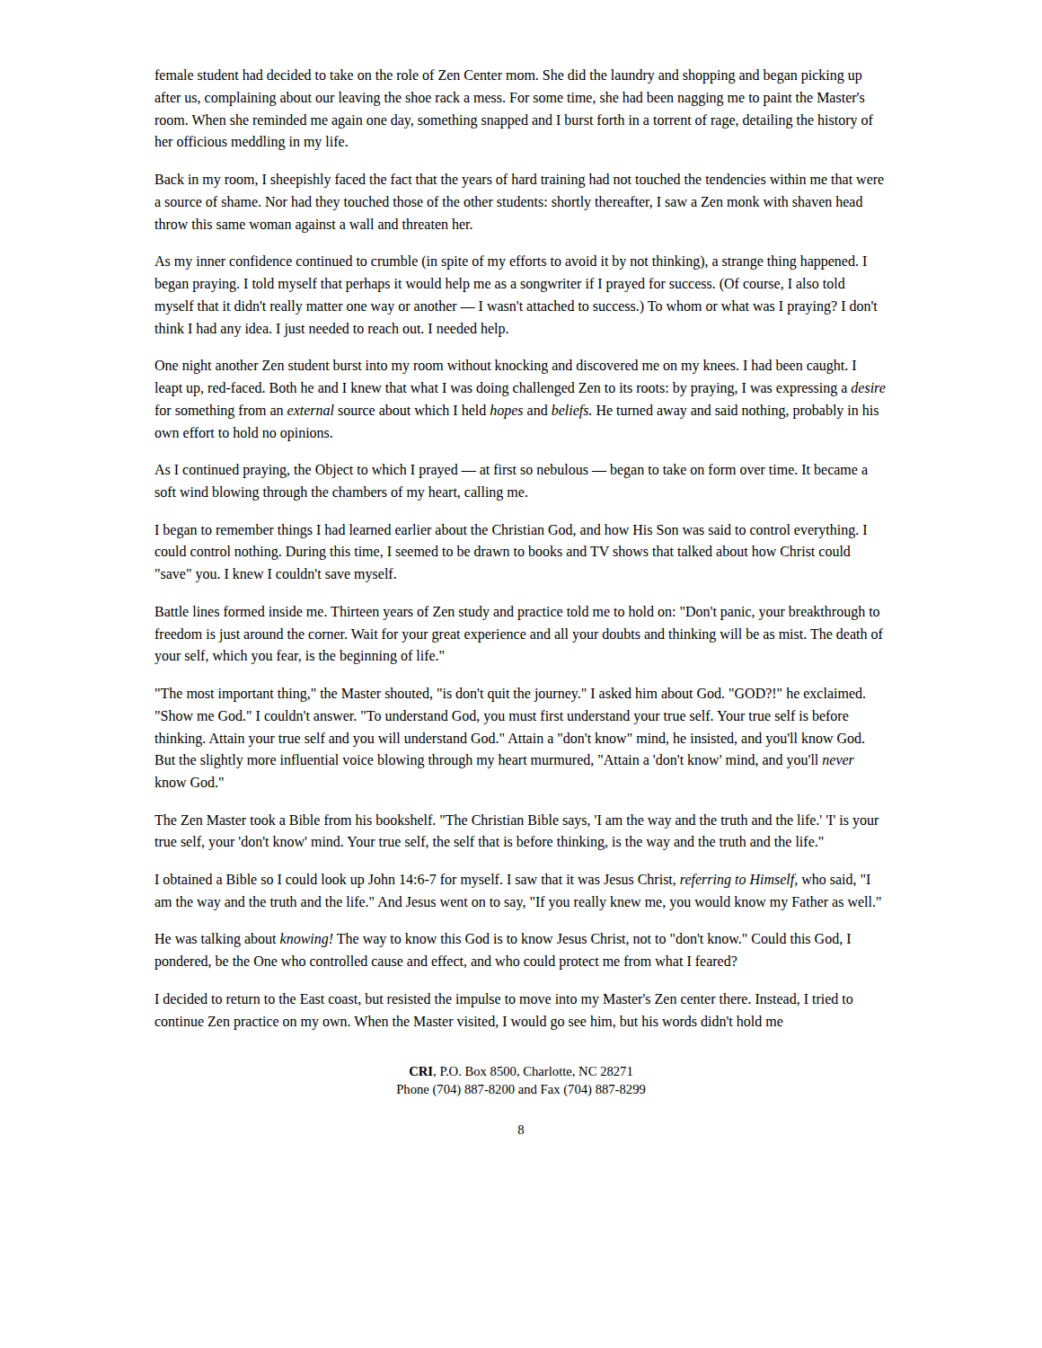female student had decided to take on the role of Zen Center mom. She did the laundry and shopping and began picking up after us, complaining about our leaving the shoe rack a mess. For some time, she had been nagging me to paint the Master's room. When she reminded me again one day, something snapped and I burst forth in a torrent of rage, detailing the history of her officious meddling in my life.
Back in my room, I sheepishly faced the fact that the years of hard training had not touched the tendencies within me that were a source of shame. Nor had they touched those of the other students: shortly thereafter, I saw a Zen monk with shaven head throw this same woman against a wall and threaten her.
As my inner confidence continued to crumble (in spite of my efforts to avoid it by not thinking), a strange thing happened. I began praying. I told myself that perhaps it would help me as a songwriter if I prayed for success. (Of course, I also told myself that it didn't really matter one way or another — I wasn't attached to success.) To whom or what was I praying? I don't think I had any idea. I just needed to reach out. I needed help.
One night another Zen student burst into my room without knocking and discovered me on my knees. I had been caught. I leapt up, red-faced. Both he and I knew that what I was doing challenged Zen to its roots: by praying, I was expressing a desire for something from an external source about which I held hopes and beliefs. He turned away and said nothing, probably in his own effort to hold no opinions.
As I continued praying, the Object to which I prayed — at first so nebulous — began to take on form over time. It became a soft wind blowing through the chambers of my heart, calling me.
I began to remember things I had learned earlier about the Christian God, and how His Son was said to control everything. I could control nothing. During this time, I seemed to be drawn to books and TV shows that talked about how Christ could "save" you. I knew I couldn't save myself.
Battle lines formed inside me. Thirteen years of Zen study and practice told me to hold on: "Don't panic, your breakthrough to freedom is just around the corner. Wait for your great experience and all your doubts and thinking will be as mist. The death of your self, which you fear, is the beginning of life."
"The most important thing," the Master shouted, "is don't quit the journey." I asked him about God. "GOD?!" he exclaimed. "Show me God." I couldn't answer. "To understand God, you must first understand your true self. Your true self is before thinking. Attain your true self and you will understand God." Attain a "don't know" mind, he insisted, and you'll know God. But the slightly more influential voice blowing through my heart murmured, "Attain a 'don't know' mind, and you'll never know God."
The Zen Master took a Bible from his bookshelf. "The Christian Bible says, 'I am the way and the truth and the life.' 'I' is your true self, your 'don't know' mind. Your true self, the self that is before thinking, is the way and the truth and the life."
I obtained a Bible so I could look up John 14:6-7 for myself. I saw that it was Jesus Christ, referring to Himself, who said, "I am the way and the truth and the life." And Jesus went on to say, "If you really knew me, you would know my Father as well."
He was talking about knowing! The way to know this God is to know Jesus Christ, not to "don't know." Could this God, I pondered, be the One who controlled cause and effect, and who could protect me from what I feared?
I decided to return to the East coast, but resisted the impulse to move into my Master's Zen center there. Instead, I tried to continue Zen practice on my own. When the Master visited, I would go see him, but his words didn't hold me
CRI, P.O. Box 8500, Charlotte, NC 28271
Phone (704) 887-8200 and Fax (704) 887-8299
8